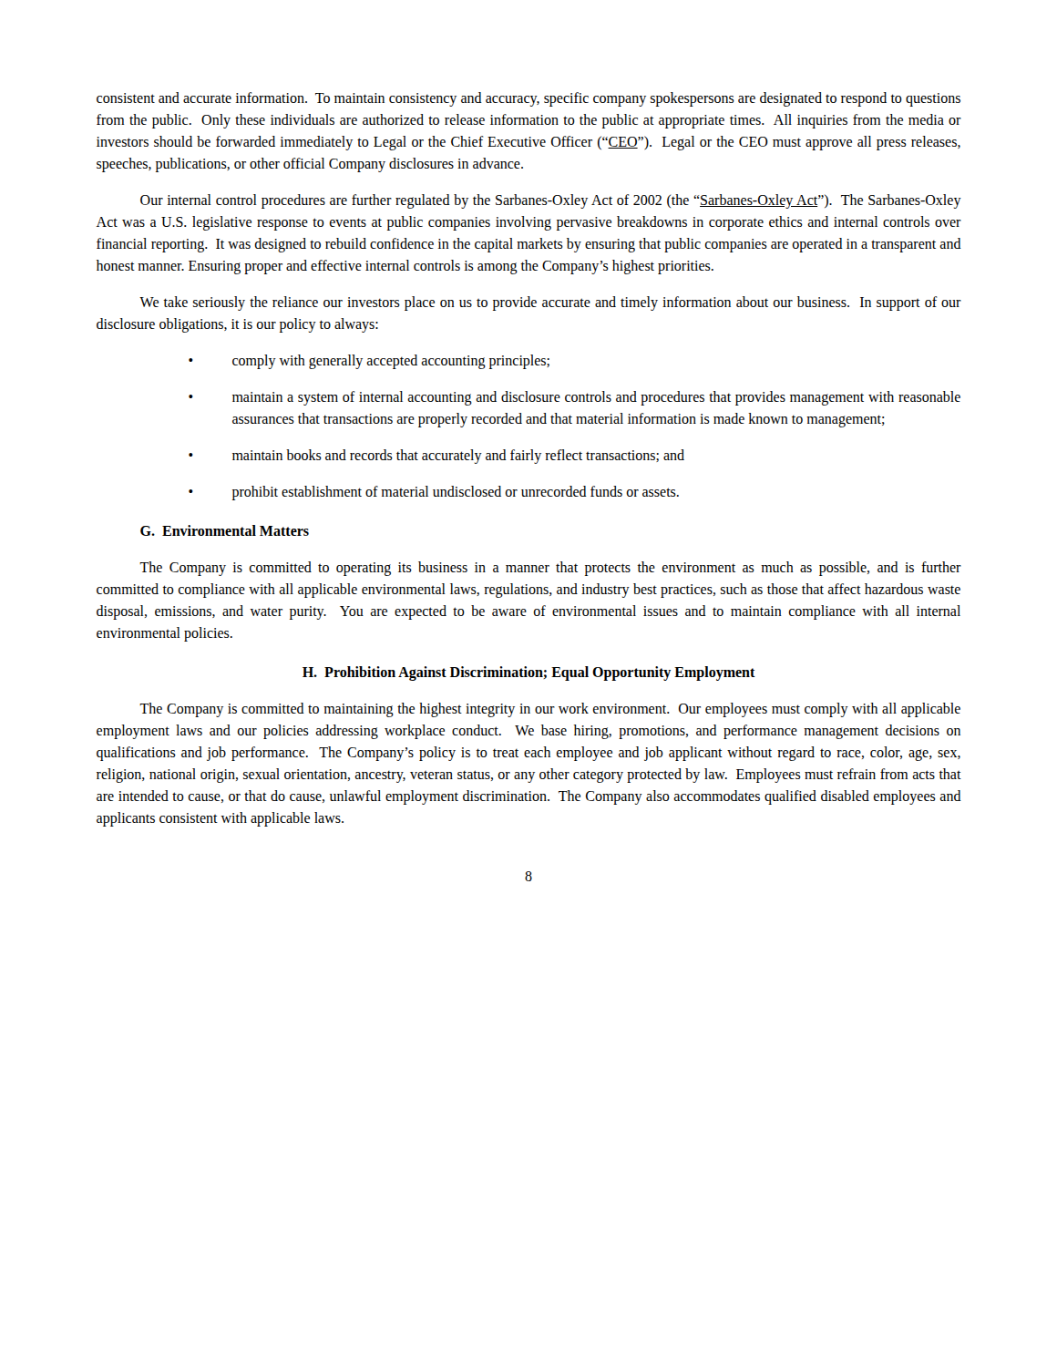consistent and accurate information. To maintain consistency and accuracy, specific company spokespersons are designated to respond to questions from the public. Only these individuals are authorized to release information to the public at appropriate times. All inquiries from the media or investors should be forwarded immediately to Legal or the Chief Executive Officer (“CEO”). Legal or the CEO must approve all press releases, speeches, publications, or other official Company disclosures in advance.
Our internal control procedures are further regulated by the Sarbanes-Oxley Act of 2002 (the “Sarbanes-Oxley Act”). The Sarbanes-Oxley Act was a U.S. legislative response to events at public companies involving pervasive breakdowns in corporate ethics and internal controls over financial reporting. It was designed to rebuild confidence in the capital markets by ensuring that public companies are operated in a transparent and honest manner. Ensuring proper and effective internal controls is among the Company’s highest priorities.
We take seriously the reliance our investors place on us to provide accurate and timely information about our business. In support of our disclosure obligations, it is our policy to always:
comply with generally accepted accounting principles;
maintain a system of internal accounting and disclosure controls and procedures that provides management with reasonable assurances that transactions are properly recorded and that material information is made known to management;
maintain books and records that accurately and fairly reflect transactions; and
prohibit establishment of material undisclosed or unrecorded funds or assets.
G. Environmental Matters
The Company is committed to operating its business in a manner that protects the environment as much as possible, and is further committed to compliance with all applicable environmental laws, regulations, and industry best practices, such as those that affect hazardous waste disposal, emissions, and water purity. You are expected to be aware of environmental issues and to maintain compliance with all internal environmental policies.
H. Prohibition Against Discrimination; Equal Opportunity Employment
The Company is committed to maintaining the highest integrity in our work environment. Our employees must comply with all applicable employment laws and our policies addressing workplace conduct. We base hiring, promotions, and performance management decisions on qualifications and job performance. The Company’s policy is to treat each employee and job applicant without regard to race, color, age, sex, religion, national origin, sexual orientation, ancestry, veteran status, or any other category protected by law. Employees must refrain from acts that are intended to cause, or that do cause, unlawful employment discrimination. The Company also accommodates qualified disabled employees and applicants consistent with applicable laws.
8